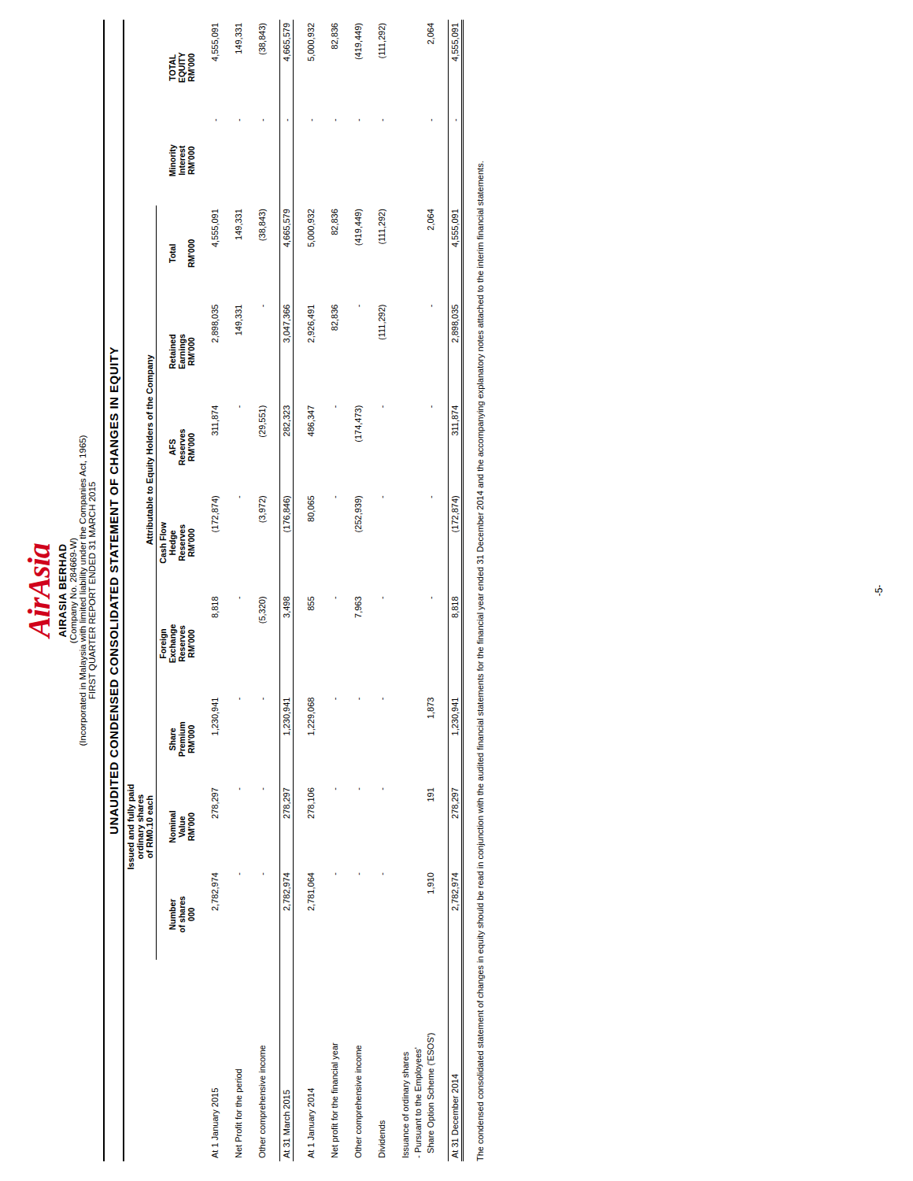Air Asia
AIRASIA BERHAD
(Company No. 284669-W)
(Incorporated in Malaysia with limited liability under the Companies Act, 1965)
FIRST QUARTER REPORT ENDED 31 MARCH 2015
UNAUDITED CONDENSED CONSOLIDATED STATEMENT OF CHANGES IN EQUITY
| | Issued and fully paid ordinary shares of RM0.10 each | Attributable to Equity Holders of the Company | | |
| --- | --- | --- | --- | --- |
| | Number of shares 000 | Nominal Value RM'000 | Share Premium RM'000 | Foreign Exchange Reserves RM'000 | Cash Flow Hedge Reserves RM'000 | AFS Reserves RM'000 | Retained Earnings RM'000 | Total RM'000 | Minority Interest RM'000 | TOTAL EQUITY RM'000 |
| At 1 January 2015 | 2,782,974 | 278,297 | 1,230,941 | 8,818 | (172,874) | 311,874 | 2,898,035 | 4,555,091 | - | 4,555,091 |
| Net Profit for the period | - | - | - | - | - | - | 149,331 | 149,331 | - | 149,331 |
| Other comprehensive income | - | - | - | (5,320) | (3,972) | (29,551) | - | (38,843) | - | (38,843) |
| At 31 March 2015 | 2,782,974 | 278,297 | 1,230,941 | 3,498 | (176,846) | 282,323 | 3,047,366 | 4,665,579 | - | 4,665,579 |
| At 1 January 2014 | 2,781,064 | 278,106 | 1,229,068 | 855 | 80,065 | 486,347 | 2,926,491 | 5,000,932 | - | 5,000,932 |
| Net profit for the financial year | - | - | - | - | - | - | 82,836 | 82,836 | - | 82,836 |
| Other comprehensive income | - | - | - | 7,963 | (252,939) | (174,473) | - | (419,449) | - | (419,449) |
| Dividends | - | - | - | - | - | - | (111,292) | (111,292) | - | (111,292) |
| Issuance of ordinary shares | | | | | | | | | | |
| - Pursuant to the Employees' | | | | | | | | | | |
| Share Option Scheme ('ESOS') | 1,910 | 191 | 1,873 | - | - | - | - | 2,064 | - | 2,064 |
| At 31 December 2014 | 2,782,974 | 278,297 | 1,230,941 | 8,818 | (172,874) | 311,874 | 2,898,035 | 4,555,091 | - | 4,555,091 |
The condensed consolidated statement of changes in equity should be read in conjunction with the audited financial statements for the financial year ended 31 December 2014 and the accompanying explanatory notes attached to the interim financial statements.
-5-